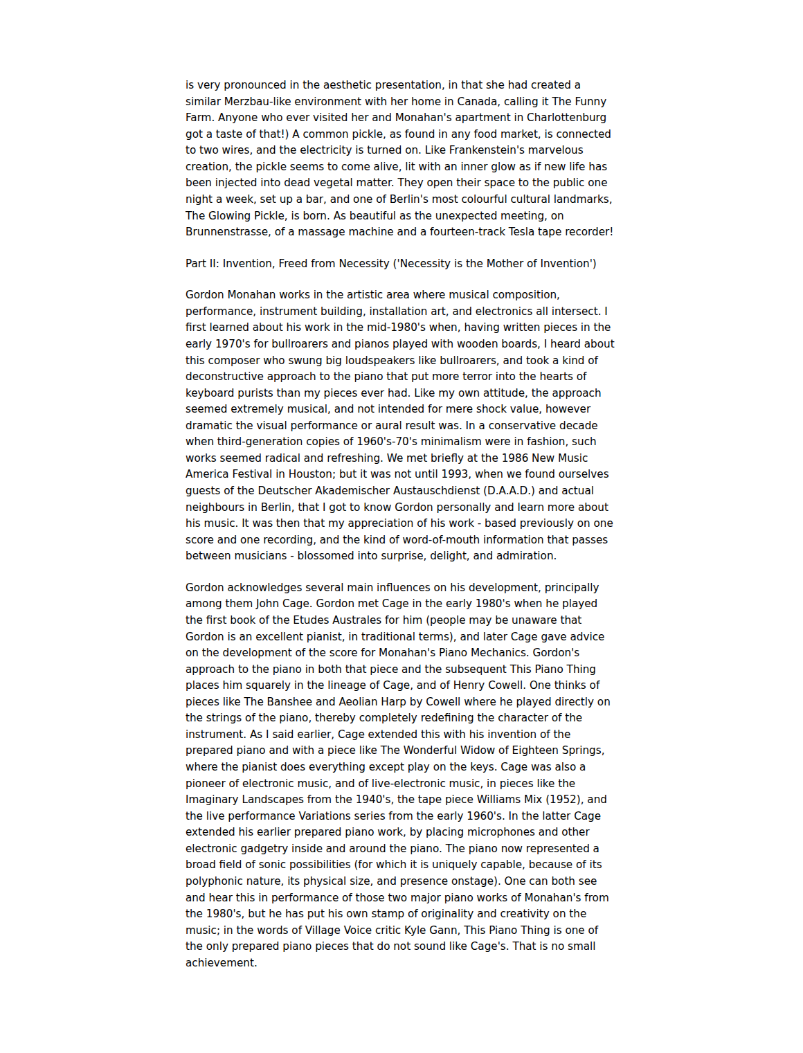is very pronounced in the aesthetic presentation, in that she had created a similar Merzbau-like environment with her home in Canada, calling it The Funny Farm. Anyone who ever visited her and Monahan's apartment in Charlottenburg got a taste of that!) A common pickle, as found in any food market, is connected to two wires, and the electricity is turned on. Like Frankenstein's marvelous creation, the pickle seems to come alive, lit with an inner glow as if new life has been injected into dead vegetal matter. They open their space to the public one night a week, set up a bar, and one of Berlin's most colourful cultural landmarks, The Glowing Pickle, is born. As beautiful as the unexpected meeting, on Brunnenstrasse, of a massage machine and a fourteen-track Tesla tape recorder!
Part II: Invention, Freed from Necessity ('Necessity is the Mother of Invention')
Gordon Monahan works in the artistic area where musical composition, performance, instrument building, installation art, and electronics all intersect. I first learned about his work in the mid-1980's when, having written pieces in the early 1970's for bullroarers and pianos played with wooden boards, I heard about this composer who swung big loudspeakers like bullroarers, and took a kind of deconstructive approach to the piano that put more terror into the hearts of keyboard purists than my pieces ever had. Like my own attitude, the approach seemed extremely musical, and not intended for mere shock value, however dramatic the visual performance or aural result was. In a conservative decade when third-generation copies of 1960's-70's minimalism were in fashion, such works seemed radical and refreshing. We met briefly at the 1986 New Music America Festival in Houston; but it was not until 1993, when we found ourselves guests of the Deutscher Akademischer Austauschdienst (D.A.A.D.) and actual neighbours in Berlin, that I got to know Gordon personally and learn more about his music. It was then that my appreciation of his work - based previously on one score and one recording, and the kind of word-of-mouth information that passes between musicians - blossomed into surprise, delight, and admiration.
Gordon acknowledges several main influences on his development, principally among them John Cage. Gordon met Cage in the early 1980's when he played the first book of the Etudes Australes for him (people may be unaware that Gordon is an excellent pianist, in traditional terms), and later Cage gave advice on the development of the score for Monahan's Piano Mechanics. Gordon's approach to the piano in both that piece and the subsequent This Piano Thing places him squarely in the lineage of Cage, and of Henry Cowell. One thinks of pieces like The Banshee and Aeolian Harp by Cowell where he played directly on the strings of the piano, thereby completely redefining the character of the instrument. As I said earlier, Cage extended this with his invention of the prepared piano and with a piece like The Wonderful Widow of Eighteen Springs, where the pianist does everything except play on the keys. Cage was also a pioneer of electronic music, and of live-electronic music, in pieces like the Imaginary Landscapes from the 1940's, the tape piece Williams Mix (1952), and the live performance Variations series from the early 1960's. In the latter Cage extended his earlier prepared piano work, by placing microphones and other electronic gadgetry inside and around the piano. The piano now represented a broad field of sonic possibilities (for which it is uniquely capable, because of its polyphonic nature, its physical size, and presence onstage). One can both see and hear this in performance of those two major piano works of Monahan's from the 1980's, but he has put his own stamp of originality and creativity on the music; in the words of Village Voice critic Kyle Gann, This Piano Thing is one of the only prepared piano pieces that do not sound like Cage's. That is no small achievement.